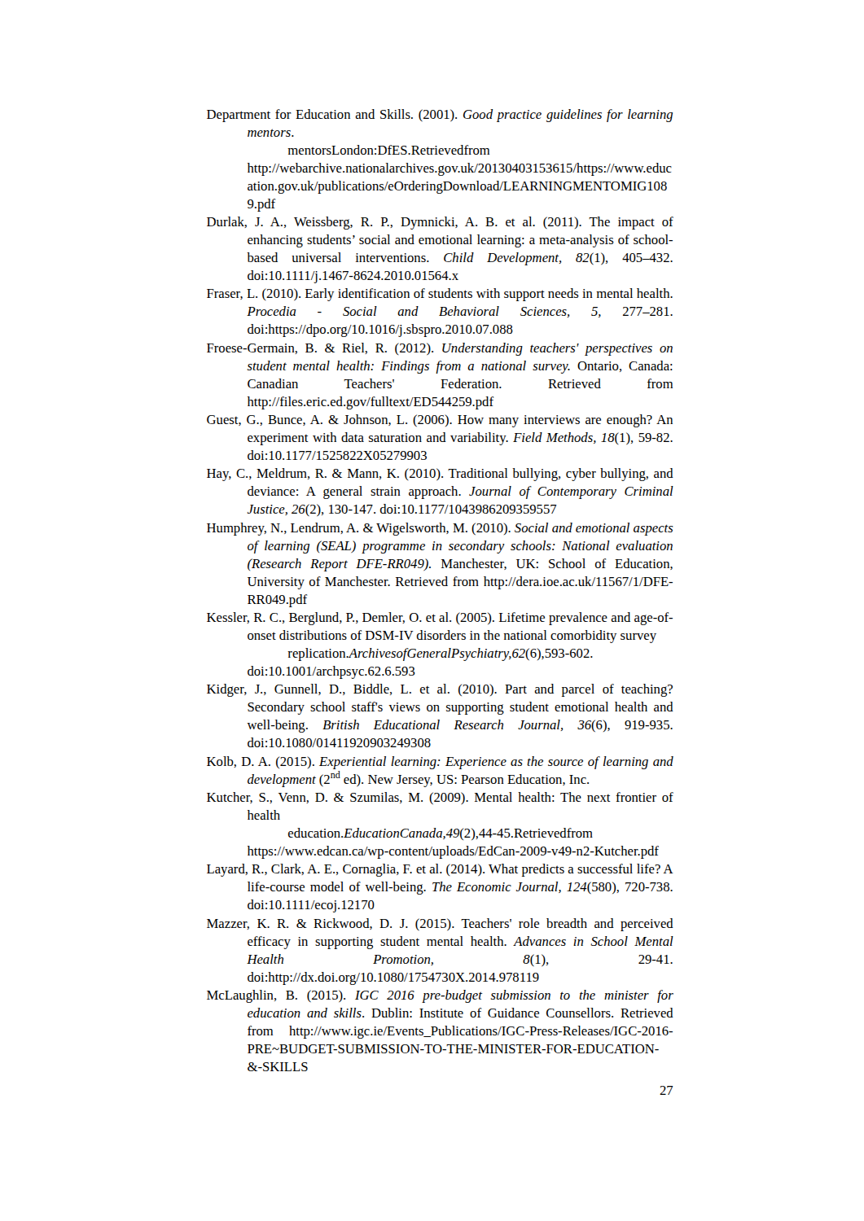Department for Education and Skills. (2001). Good practice guidelines for learning mentors. mentors London: DfES. Retrieved from http://webarchive.nationalarchives.gov.uk/20130403153615/https://www.education.gov.uk/publications/eOrderingDownload/LEARNINGMENTOMIG1089.pdf
Durlak, J. A., Weissberg, R. P., Dymnicki, A. B. et al. (2011). The impact of enhancing students’ social and emotional learning: a meta-analysis of school-based universal interventions. Child Development, 82(1), 405–432. doi:10.1111/j.1467-8624.2010.01564.x
Fraser, L. (2010). Early identification of students with support needs in mental health. Procedia - Social and Behavioral Sciences, 5, 277–281. doi:https://dpo.org/10.1016/j.sbspro.2010.07.088
Froese-Germain, B. & Riel, R. (2012). Understanding teachers' perspectives on student mental health: Findings from a national survey. Ontario, Canada: Canadian Teachers' Federation. Retrieved from http://files.eric.ed.gov/fulltext/ED544259.pdf
Guest, G., Bunce, A. & Johnson, L. (2006). How many interviews are enough? An experiment with data saturation and variability. Field Methods, 18(1), 59-82. doi:10.1177/1525822X05279903
Hay, C., Meldrum, R. & Mann, K. (2010). Traditional bullying, cyber bullying, and deviance: A general strain approach. Journal of Contemporary Criminal Justice, 26(2), 130-147. doi:10.1177/1043986209359557
Humphrey, N., Lendrum, A. & Wigelsworth, M. (2010). Social and emotional aspects of learning (SEAL) programme in secondary schools: National evaluation (Research Report DFE-RR049). Manchester, UK: School of Education, University of Manchester. Retrieved from http://dera.ioe.ac.uk/11567/1/DFE-RR049.pdf
Kessler, R. C., Berglund, P., Demler, O. et al. (2005). Lifetime prevalence and age-of-onset distributions of DSM-IV disorders in the national comorbidity survey replication. Archives of General Psychiatry, 62(6), 593-602. doi:10.1001/archpsyc.62.6.593
Kidger, J., Gunnell, D., Biddle, L. et al. (2010). Part and parcel of teaching? Secondary school staff's views on supporting student emotional health and well-being. British Educational Research Journal, 36(6), 919-935. doi:10.1080/01411920903249308
Kolb, D. A. (2015). Experiential learning: Experience as the source of learning and development (2nd ed). New Jersey, US: Pearson Education, Inc.
Kutcher, S., Venn, D. & Szumilas, M. (2009). Mental health: The next frontier of health education. Education Canada, 49(2), 44-45. Retrieved from https://www.edcan.ca/wp-content/uploads/EdCan-2009-v49-n2-Kutcher.pdf
Layard, R., Clark, A. E., Cornaglia, F. et al. (2014). What predicts a successful life? A life-course model of well-being. The Economic Journal, 124(580), 720-738. doi:10.1111/ecoj.12170
Mazzer, K. R. & Rickwood, D. J. (2015). Teachers' role breadth and perceived efficacy in supporting student mental health. Advances in School Mental Health Promotion, 8(1), 29-41. doi:http://dx.doi.org/10.1080/1754730X.2014.978119
McLaughlin, B. (2015). IGC 2016 pre-budget submission to the minister for education and skills. Dublin: Institute of Guidance Counsellors. Retrieved from http://www.igc.ie/Events_Publications/IGC-Press-Releases/IGC-2016-PRE~BUDGET-SUBMISSION-TO-THE-MINISTER-FOR-EDUCATION-&-SKILLS
27